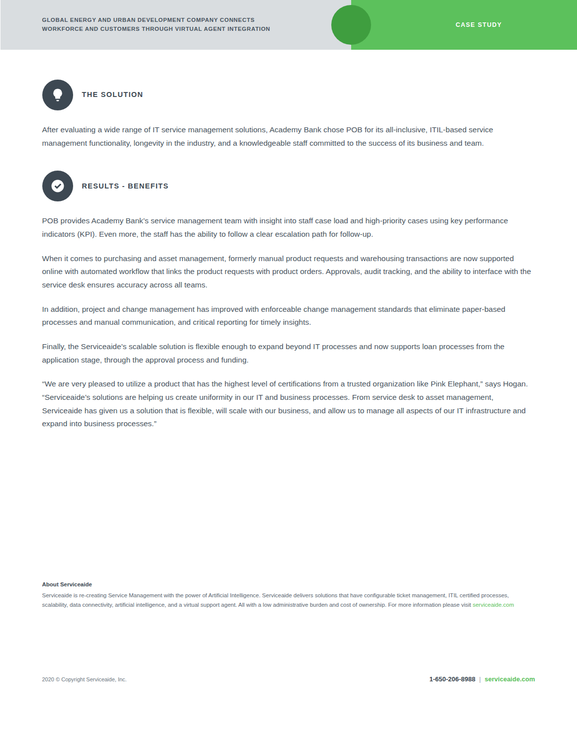Global Energy and Urban Development Company Connects
Workforce and Customers Through Virtual Agent Integration
Case Study
The Solution
After evaluating a wide range of IT service management solutions, Academy Bank chose POB for its all-inclusive, ITIL-based service management functionality, longevity in the industry, and a knowledgeable staff committed to the success of its business and team.
Results - Benefits
POB provides Academy Bank’s service management team with insight into staff case load and high-priority cases using key performance indicators (KPI). Even more, the staff has the ability to follow a clear escalation path for follow-up.
When it comes to purchasing and asset management, formerly manual product requests and warehousing transactions are now supported online with automated workflow that links the product requests with product orders. Approvals, audit tracking, and the ability to interface with the service desk ensures accuracy across all teams.
In addition, project and change management has improved with enforceable change management standards that eliminate paper-based processes and manual communication, and critical reporting for timely insights.
Finally, the Serviceaide’s scalable solution is flexible enough to expand beyond IT processes and now supports loan processes from the application stage, through the approval process and funding.
“We are very pleased to utilize a product that has the highest level of certifications from a trusted organization like Pink Elephant,” says Hogan. “Serviceaide’s solutions are helping us create uniformity in our IT and business processes. From service desk to asset management, Serviceaide has given us a solution that is flexible, will scale with our business, and allow us to manage all aspects of our IT infrastructure and expand into business processes.”
About Serviceaide
Serviceaide is re-creating Service Management with the power of Artificial Intelligence. Serviceaide delivers solutions that have configurable ticket management, ITIL certified processes, scalability, data connectivity, artificial intelligence, and a virtual support agent. All with a low administrative burden and cost of ownership. For more information please visit serviceaide.com
2020 © Copyright Serviceaide, Inc.
1-650-206-8988 | serviceaide.com